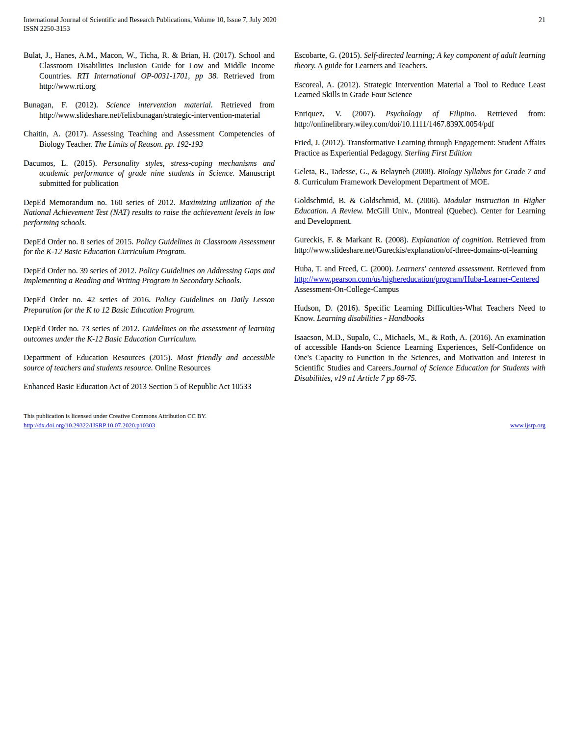International Journal of Scientific and Research Publications, Volume 10, Issue 7, July 2020
ISSN 2250-3153
21
Bulat, J., Hanes, A.M., Macon, W., Ticha, R. & Brian, H. (2017). School and Classroom Disabilities Inclusion Guide for Low and Middle Income Countries. RTI International OP-0031-1701, pp 38. Retrieved from http://www.rti.org
Bunagan, F. (2012). Science intervention material. Retrieved from http://www.slideshare.net/felixbunagan/strategic-intervention-material
Chaitin, A. (2017). Assessing Teaching and Assessment Competencies of Biology Teacher. The Limits of Reason. pp. 192-193
Dacumos, L. (2015). Personality styles, stress-coping mechanisms and academic performance of grade nine students in Science. Manuscript submitted for publication
DepEd Memorandum no. 160 series of 2012. Maximizing utilization of the National Achievement Test (NAT) results to raise the achievement levels in low performing schools.
DepEd Order no. 8 series of 2015. Policy Guidelines in Classroom Assessment for the K-12 Basic Education Curriculum Program.
DepEd Order no. 39 series of 2012. Policy Guidelines on Addressing Gaps and Implementing a Reading and Writing Program in Secondary Schools.
DepEd Order no. 42 series of 2016. Policy Guidelines on Daily Lesson Preparation for the K to 12 Basic Education Program.
DepEd Order no. 73 series of 2012. Guidelines on the assessment of learning outcomes under the K-12 Basic Education Curriculum.
Department of Education Resources (2015). Most friendly and accessible source of teachers and students resource. Online Resources
Enhanced Basic Education Act of 2013 Section 5 of Republic Act 10533
Escobarte, G. (2015). Self-directed learning; A key component of adult learning theory. A guide for Learners and Teachers.
Escoreal, A. (2012). Strategic Intervention Material a Tool to Reduce Least Learned Skills in Grade Four Science
Enriquez, V. (2007). Psychology of Filipino. Retrieved from: http://onlinelibrary.wiley.com/doi/10.1111/1467.839X.0054/pdf
Fried, J. (2012). Transformative Learning through Engagement: Student Affairs Practice as Experiential Pedagogy. Sterling First Edition
Geleta, B., Tadesse, G., & Belayneh (2008). Biology Syllabus for Grade 7 and 8. Curriculum Framework Development Department of MOE.
Goldschmid, B. & Goldschmid, M. (2006). Modular instruction in Higher Education. A Review. McGill Univ., Montreal (Quebec). Center for Learning and Development.
Gureckis, F. & Markant R. (2008). Explanation of cognition. Retrieved from http://www.slideshare.net/Gureckis/explanation/of-three-domains-of-learning
Huba, T. and Freed, C. (2000). Learners' centered assessment. Retrieved from http://www.pearson.com/us/highereducation/program/Huba-Learner-Centered Assessment-On-College-Campus
Hudson, D. (2016). Specific Learning Difficulties-What Teachers Need to Know. Learning disabilities - Handbooks
Isaacson, M.D., Supalo, C., Michaels, M., & Roth, A. (2016). An examination of accessible Hands-on Science Learning Experiences, Self-Confidence on One's Capacity to Function in the Sciences, and Motivation and Interest in Scientific Studies and Careers.Journal of Science Education for Students with Disabilities, v19 n1 Article 7 pp 68-75.
This publication is licensed under Creative Commons Attribution CC BY.
http://dx.doi.org/10.29322/IJSRP.10.07.2020.p10303 www.ijsrp.org